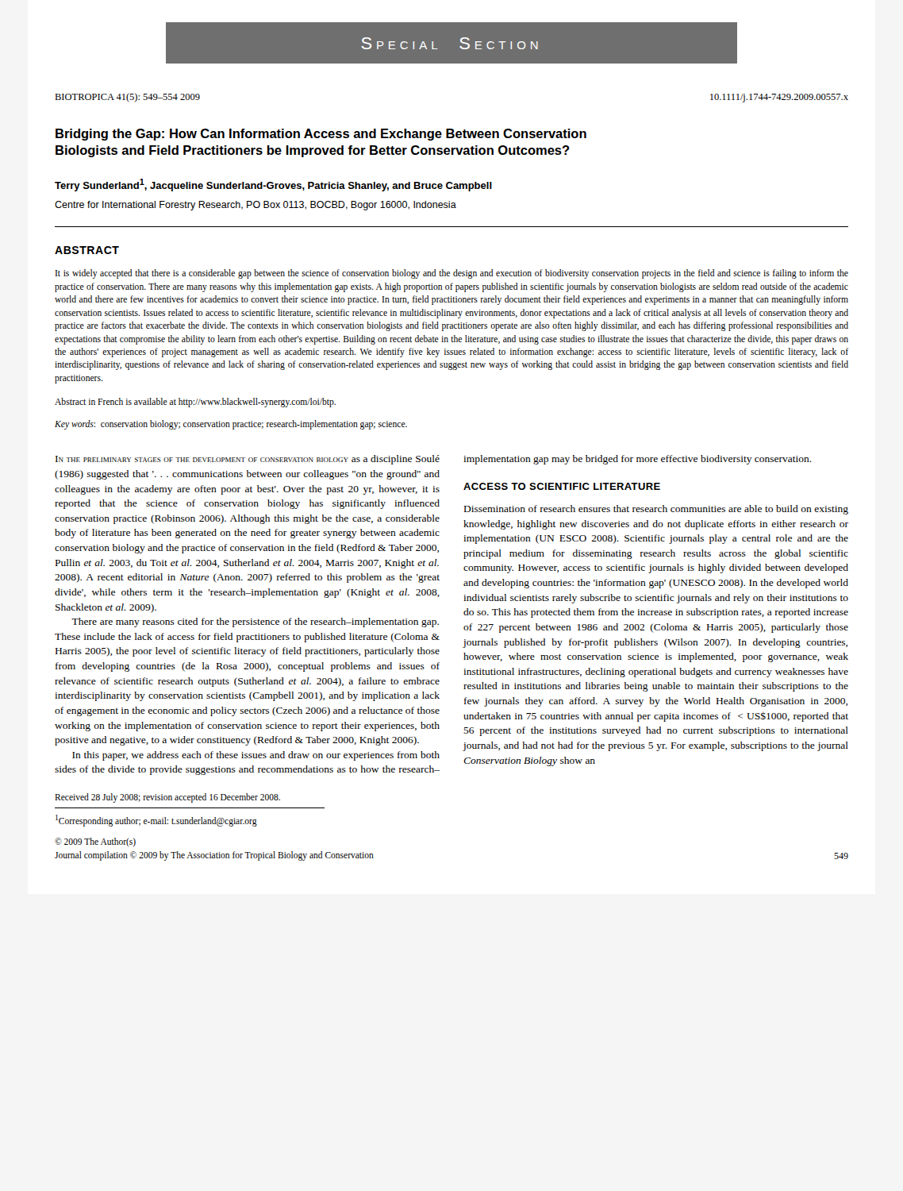Special Section
BIOTROPICA 41(5): 549–554 2009 10.1111/j.1744-7429.2009.00557.x
Bridging the Gap: How Can Information Access and Exchange Between Conservation
Biologists and Field Practitioners be Improved for Better Conservation Outcomes?
Terry Sunderland1, Jacqueline Sunderland-Groves, Patricia Shanley, and Bruce Campbell
Centre for International Forestry Research, PO Box 0113, BOCBD, Bogor 16000, Indonesia
ABSTRACT
It is widely accepted that there is a considerable gap between the science of conservation biology and the design and execution of biodiversity conservation projects in the field and science is failing to inform the practice of conservation. There are many reasons why this implementation gap exists. A high proportion of papers published in scientific journals by conservation biologists are seldom read outside of the academic world and there are few incentives for academics to convert their science into practice. In turn, field practitioners rarely document their field experiences and experiments in a manner that can meaningfully inform conservation scientists. Issues related to access to scientific literature, scientific relevance in multidisciplinary environments, donor expectations and a lack of critical analysis at all levels of conservation theory and practice are factors that exacerbate the divide. The contexts in which conservation biologists and field practitioners operate are also often highly dissimilar, and each has differing professional responsibilities and expectations that compromise the ability to learn from each other's expertise. Building on recent debate in the literature, and using case studies to illustrate the issues that characterize the divide, this paper draws on the authors' experiences of project management as well as academic research. We identify five key issues related to information exchange: access to scientific literature, levels of scientific literacy, lack of interdisciplinarity, questions of relevance and lack of sharing of conservation-related experiences and suggest new ways of working that could assist in bridging the gap between conservation scientists and field practitioners.
Abstract in French is available at http://www.blackwell-synergy.com/loi/btp.
Key words: conservation biology; conservation practice; research-implementation gap; science.
In the preliminary stages of the development of conservation biology as a discipline Soulé (1986) suggested that '. . . communications between our colleagues ''on the ground'' and colleagues in the academy are often poor at best'. Over the past 20 yr, however, it is reported that the science of conservation biology has significantly influenced conservation practice (Robinson 2006). Although this might be the case, a considerable body of literature has been generated on the need for greater synergy between academic conservation biology and the practice of conservation in the field (Redford & Taber 2000, Pullin et al. 2003, du Toit et al. 2004, Sutherland et al. 2004, Marris 2007, Knight et al. 2008). A recent editorial in Nature (Anon. 2007) referred to this problem as the 'great divide', while others term it the 'research–implementation gap' (Knight et al. 2008, Shackleton et al. 2009).
There are many reasons cited for the persistence of the research–implementation gap. These include the lack of access for field practitioners to published literature (Coloma & Harris 2005), the poor level of scientific literacy of field practitioners, particularly those from developing countries (de la Rosa 2000), conceptual problems and issues of relevance of scientific research outputs (Sutherland et al. 2004), a failure to embrace interdisciplinarity by conservation scientists (Campbell 2001), and by implication a lack of engagement in the economic and policy sectors (Czech 2006) and a reluctance of those working on the implementation of conservation science to report their experiences, both positive and negative, to a wider constituency (Redford & Taber 2000, Knight 2006).
In this paper, we address each of these issues and draw on our experiences from both sides of the divide to provide suggestions and recommendations as to how the research–implementation gap may be bridged for more effective biodiversity conservation.
ACCESS TO SCIENTIFIC LITERATURE
Dissemination of research ensures that research communities are able to build on existing knowledge, highlight new discoveries and do not duplicate efforts in either research or implementation (UN ESCO 2008). Scientific journals play a central role and are the principal medium for disseminating research results across the global scientific community. However, access to scientific journals is highly divided between developed and developing countries: the 'information gap' (UNESCO 2008). In the developed world individual scientists rarely subscribe to scientific journals and rely on their institutions to do so. This has protected them from the increase in subscription rates, a reported increase of 227 percent between 1986 and 2002 (Coloma & Harris 2005), particularly those journals published by for-profit publishers (Wilson 2007). In developing countries, however, where most conservation science is implemented, poor governance, weak institutional infrastructures, declining operational budgets and currency weaknesses have resulted in institutions and libraries being unable to maintain their subscriptions to the few journals they can afford. A survey by the World Health Organisation in 2000, undertaken in 75 countries with annual per capita incomes of < US$1000, reported that 56 percent of the institutions surveyed had no current subscriptions to international journals, and had not had for the previous 5 yr. For example, subscriptions to the journal Conservation Biology show an
Received 28 July 2008; revision accepted 16 December 2008.
1Corresponding author; e-mail: t.sunderland@cgiar.org
© 2009 The Author(s)
Journal compilation © 2009 by The Association for Tropical Biology and Conservation
549